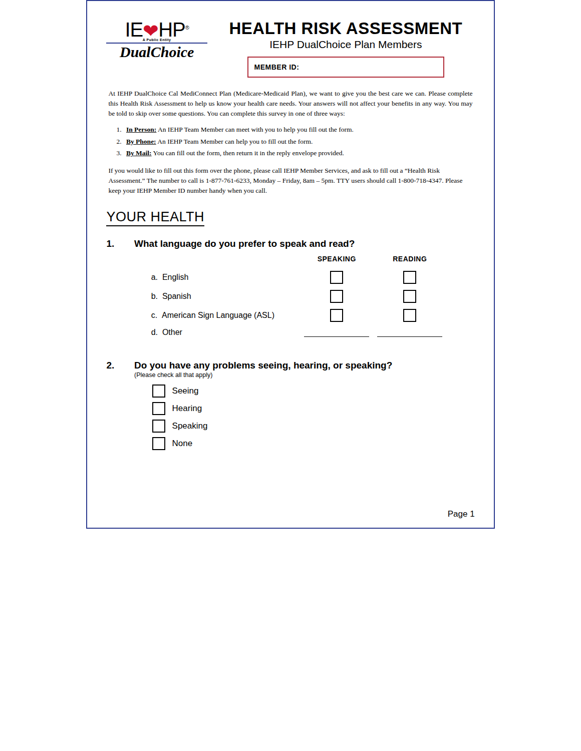IE❤HP®
A Public Entity
DualChoice
HEALTH RISK ASSESSMENT
IEHP DualChoice Plan Members
MEMBER ID:
At IEHP DualChoice Cal MediConnect Plan (Medicare-Medicaid Plan), we want to give you the best care we can. Please complete this Health Risk Assessment to help us know your health care needs. Your answers will not affect your benefits in any way. You may be told to skip over some questions. You can complete this survey in one of three ways:
In Person: An IEHP Team Member can meet with you to help you fill out the form.
By Phone: An IEHP Team Member can help you to fill out the form.
By Mail: You can fill out the form, then return it in the reply envelope provided.
If you would like to fill out this form over the phone, please call IEHP Member Services, and ask to fill out a “Health Risk Assessment.” The number to call is 1-877-761-6233, Monday – Friday, 8am – 5pm. TTY users should call 1-800-718-4347. Please keep your IEHP Member ID number handy when you call.
YOUR HEALTH
1.
What language do you prefer to speak and read?
| | SPEAKING | READING |
| --- | --- | --- |
| a. English | | |
| b. Spanish | | |
| c. American Sign Language (ASL) | | |
| d. Other | | |
2.
Do you have any problems seeing, hearing, or speaking?
(Please check all that apply)
Seeing
Hearing
Speaking
None
Page 1